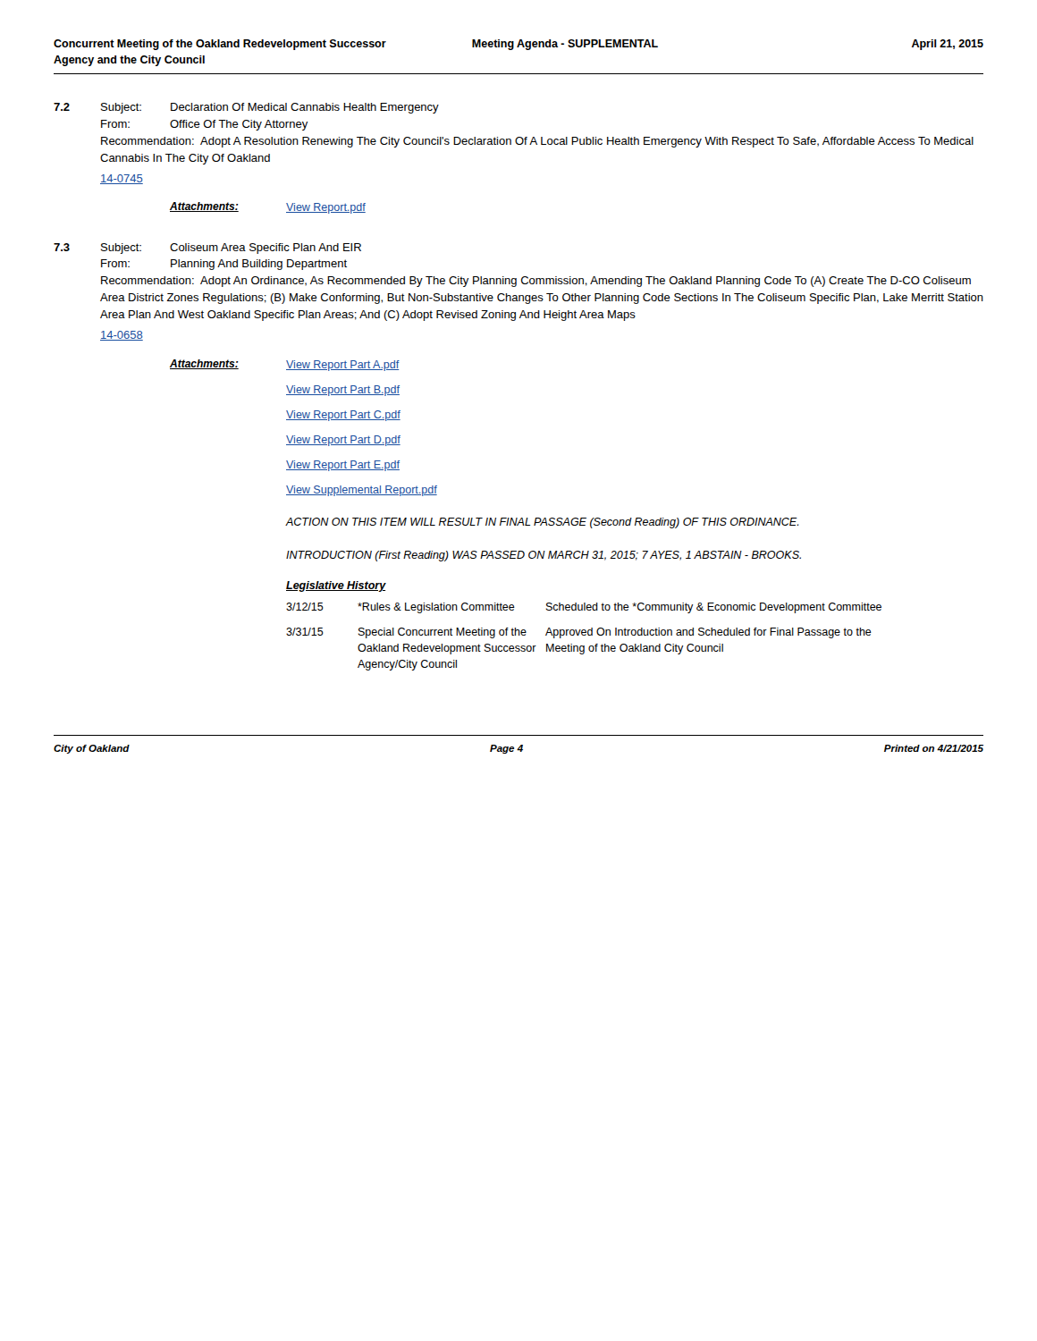Concurrent Meeting of the Oakland Redevelopment Successor Agency and the City Council
Meeting Agenda - SUPPLEMENTAL
April 21, 2015
7.2
Subject:
Declaration Of Medical Cannabis Health Emergency
From:
Office Of The City Attorney
Recommendation: Adopt A Resolution Renewing The City Council's Declaration Of A Local Public Health Emergency With Respect To Safe, Affordable Access To Medical Cannabis In The City Of Oakland
14-0745
Attachments:
View Report.pdf
7.3
Subject:
Coliseum Area Specific Plan And EIR
From:
Planning And Building Department
Recommendation: Adopt An Ordinance, As Recommended By The City Planning Commission, Amending The Oakland Planning Code To (A) Create The D-CO Coliseum Area District Zones Regulations; (B) Make Conforming, But Non-Substantive Changes To Other Planning Code Sections In The Coliseum Specific Plan, Lake Merritt Station Area Plan And West Oakland Specific Plan Areas; And (C) Adopt Revised Zoning And Height Area Maps
14-0658
Attachments:
View Report Part A.pdf View Report Part B.pdf View Report Part C.pdf View Report Part D.pdf View Report Part E.pdf View Supplemental Report.pdf
ACTION ON THIS ITEM WILL RESULT IN FINAL PASSAGE (Second Reading) OF THIS ORDINANCE.
INTRODUCTION (First Reading) WAS PASSED ON MARCH 31, 2015; 7 AYES, 1 ABSTAIN - BROOKS.
Legislative History
| 3/12/15 | *Rules & Legislation Committee | Scheduled to the *Community & Economic Development Committee |
| 3/31/15 | Special Concurrent Meeting of the Oakland Redevelopment Successor Agency/City Council | Approved On Introduction and Scheduled for Final Passage to the Meeting of the Oakland City Council |
City of Oakland
Page 4
Printed on 4/21/2015